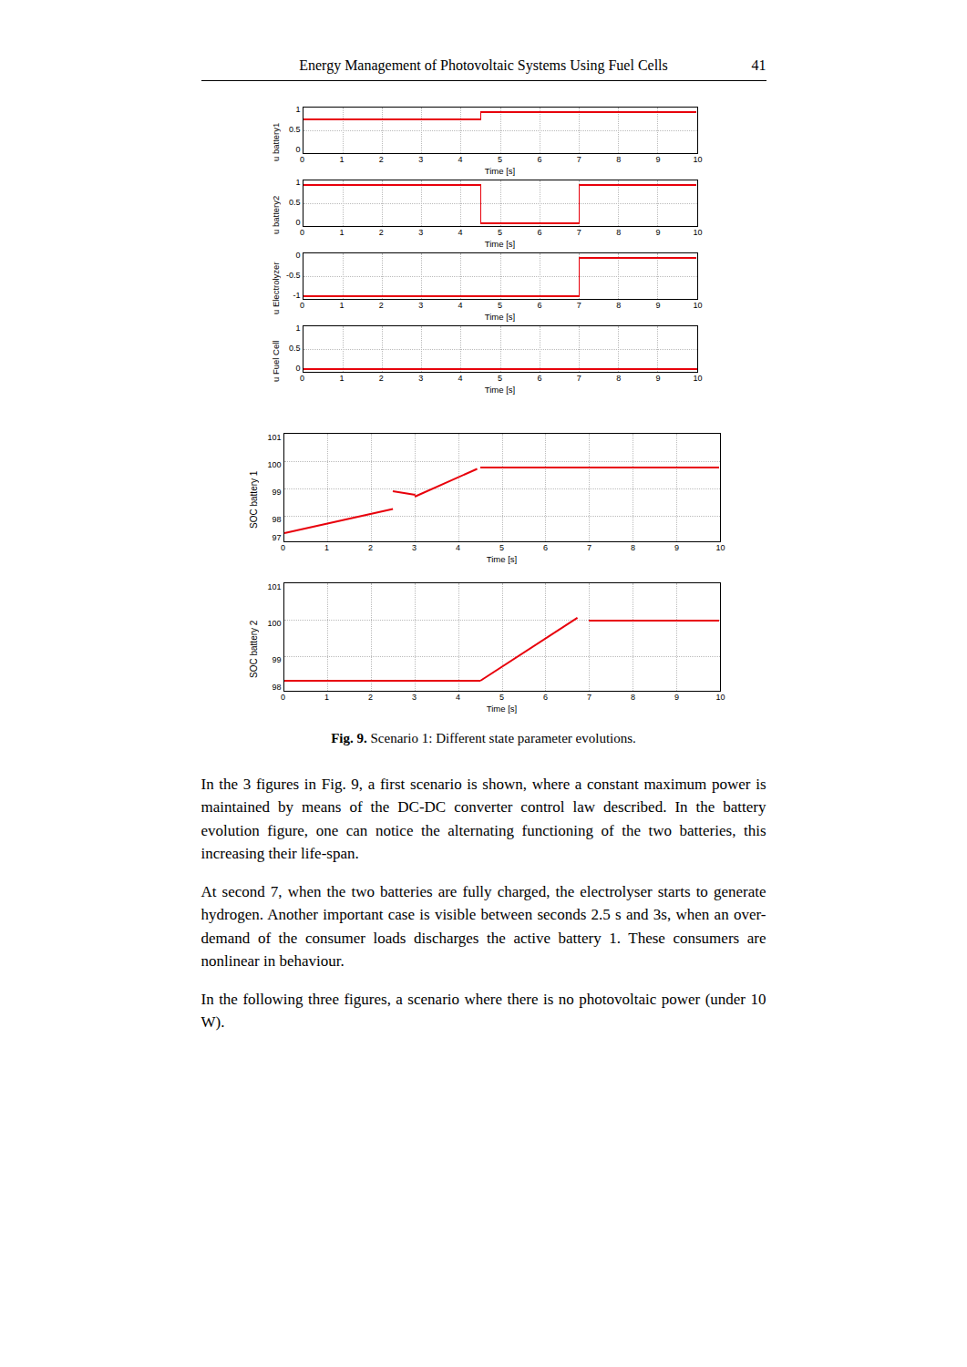Energy Management of Photovoltaic Systems Using Fuel Cells
41
u battery1
1 0.5 0
0 1 2 3 4 5 6 7 8 9 10 Time [s]
u battery2
1 0.5 0
0 1 2 3 4 5 6 7 8 9 10 Time [s]
u Electrolyzer
0 -0.5 -1
0 1 2 3 4 5 6 7 8 9 10 Time [s]
u Fuel Cell
1 0.5 0
0 1 2 3 4 5 6 7 8 9 10 Time [s]
SOC battery 1
101 100 99 98 97
0 1 2 3 4 5 6 7 8 9 10 Time [s]
SOC battery 2
101 100 99 98
0 1 2 3 4 5 6 7 8 9 10 Time [s]
Fig. 9. Scenario 1: Different state parameter evolutions.
In the 3 figures in Fig. 9, a first scenario is shown, where a constant maximum power is maintained by means of the DC-DC converter control law described. In the battery evolution figure, one can notice the alternating functioning of the two batteries, this increasing their life-span.
At second 7, when the two batteries are fully charged, the electrolyser starts to generate hydrogen. Another important case is visible between seconds 2.5 s and 3s, when an over-demand of the consumer loads discharges the active battery 1. These consumers are nonlinear in behaviour.
In the following three figures, a scenario where there is no photovoltaic power (under 10 W).